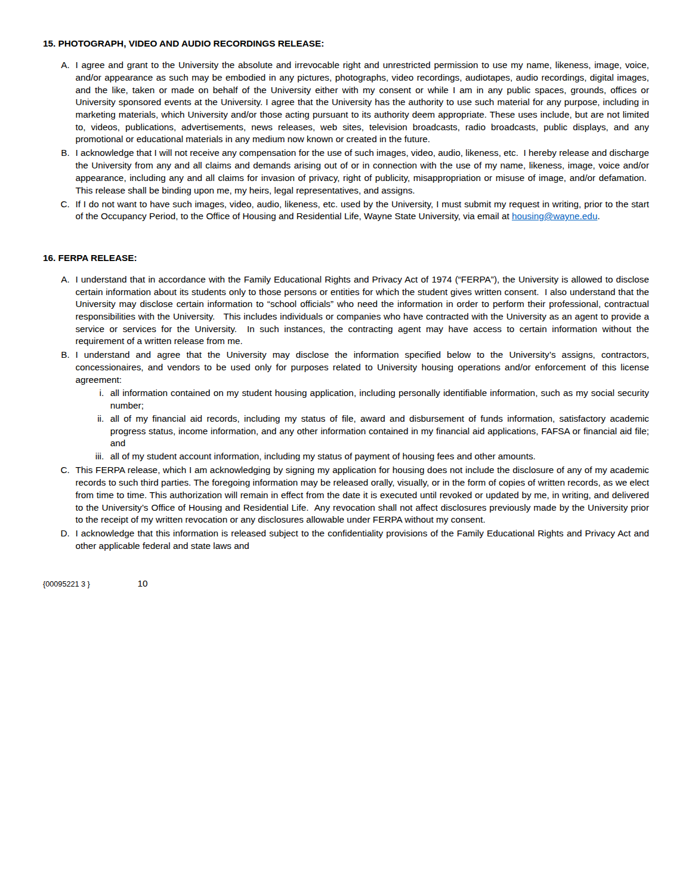15. PHOTOGRAPH, VIDEO AND AUDIO RECORDINGS RELEASE:
I agree and grant to the University the absolute and irrevocable right and unrestricted permission to use my name, likeness, image, voice, and/or appearance as such may be embodied in any pictures, photographs, video recordings, audiotapes, audio recordings, digital images, and the like, taken or made on behalf of the University either with my consent or while I am in any public spaces, grounds, offices or University sponsored events at the University. I agree that the University has the authority to use such material for any purpose, including in marketing materials, which University and/or those acting pursuant to its authority deem appropriate. These uses include, but are not limited to, videos, publications, advertisements, news releases, web sites, television broadcasts, radio broadcasts, public displays, and any promotional or educational materials in any medium now known or created in the future.
I acknowledge that I will not receive any compensation for the use of such images, video, audio, likeness, etc. I hereby release and discharge the University from any and all claims and demands arising out of or in connection with the use of my name, likeness, image, voice and/or appearance, including any and all claims for invasion of privacy, right of publicity, misappropriation or misuse of image, and/or defamation. This release shall be binding upon me, my heirs, legal representatives, and assigns.
If I do not want to have such images, video, audio, likeness, etc. used by the University, I must submit my request in writing, prior to the start of the Occupancy Period, to the Office of Housing and Residential Life, Wayne State University, via email at housing@wayne.edu.
16. FERPA RELEASE:
I understand that in accordance with the Family Educational Rights and Privacy Act of 1974 (“FERPA”), the University is allowed to disclose certain information about its students only to those persons or entities for which the student gives written consent. I also understand that the University may disclose certain information to “school officials” who need the information in order to perform their professional, contractual responsibilities with the University. This includes individuals or companies who have contracted with the University as an agent to provide a service or services for the University. In such instances, the contracting agent may have access to certain information without the requirement of a written release from me.
I understand and agree that the University may disclose the information specified below to the University’s assigns, contractors, concessionaires, and vendors to be used only for purposes related to University housing operations and/or enforcement of this license agreement:
all information contained on my student housing application, including personally identifiable information, such as my social security number;
all of my financial aid records, including my status of file, award and disbursement of funds information, satisfactory academic progress status, income information, and any other information contained in my financial aid applications, FAFSA or financial aid file; and
all of my student account information, including my status of payment of housing fees and other amounts.
This FERPA release, which I am acknowledging by signing my application for housing does not include the disclosure of any of my academic records to such third parties. The foregoing information may be released orally, visually, or in the form of copies of written records, as we elect from time to time. This authorization will remain in effect from the date it is executed until revoked or updated by me, in writing, and delivered to the University’s Office of Housing and Residential Life. Any revocation shall not affect disclosures previously made by the University prior to the receipt of my written revocation or any disclosures allowable under FERPA without my consent.
I acknowledge that this information is released subject to the confidentiality provisions of the Family Educational Rights and Privacy Act and other applicable federal and state laws and
{00095221 3 } 10